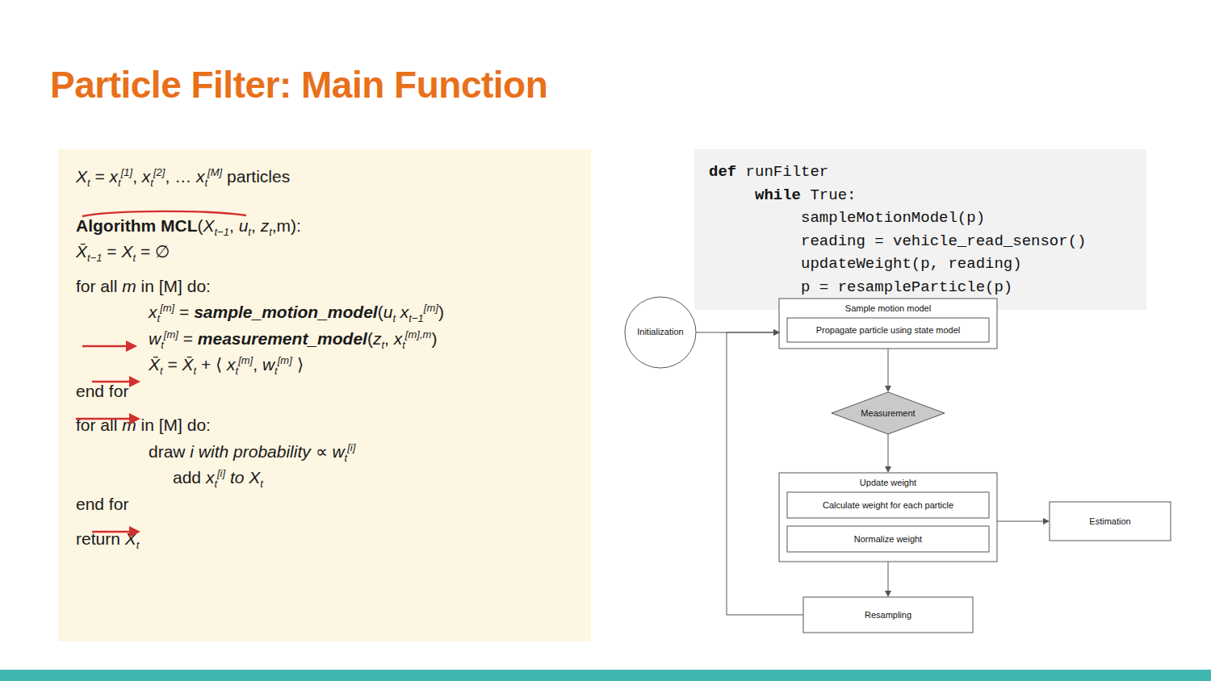Particle Filter: Main Function
Xt = xt[1], xt[2], … xt[M] particles
Algorithm MCL(Xt−1, ut, zt,m):
X̄t−1 = Xt = ∅
for all m in [M] do:
xt[m] = sample_motion_model(ut xt−1[m])
wt[m] = measurement_model(zt, xt[m],m)
X̄t = X̄t + ⟨ xt[m], wt[m] ⟩
end for
for all m in [M] do:
draw i with probability ∝ wt[i]
add xt[i] to Xt
end for
return Xt
def runFilter while True: sampleMotionModel(p) reading = vehicle_read_sensor() updateWeight(p, reading) p = resampleParticle(p)
Initialization Sample motion model Propagate particle using state model Measurement Update weight Calculate weight for each particle Normalize weight Estimation Resampling